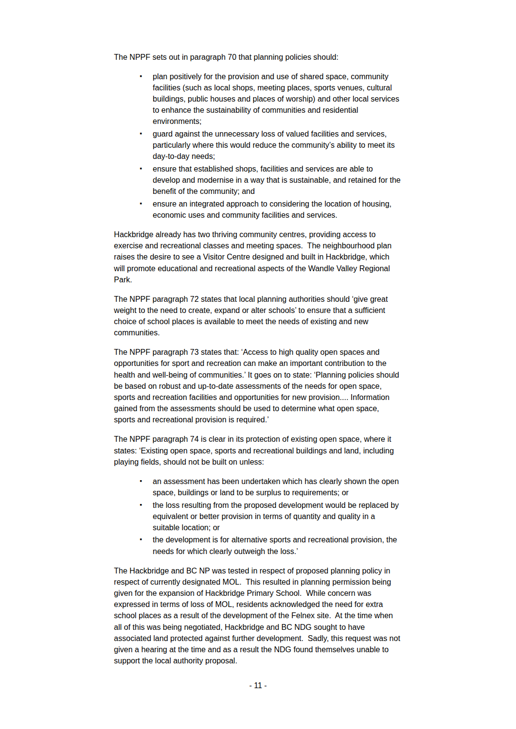The NPPF sets out in paragraph 70 that planning policies should:
plan positively for the provision and use of shared space, community facilities (such as local shops, meeting places, sports venues, cultural buildings, public houses and places of worship) and other local services to enhance the sustainability of communities and residential environments;
guard against the unnecessary loss of valued facilities and services, particularly where this would reduce the community’s ability to meet its day-to-day needs;
ensure that established shops, facilities and services are able to develop and modernise in a way that is sustainable, and retained for the benefit of the community; and
ensure an integrated approach to considering the location of housing, economic uses and community facilities and services.
Hackbridge already has two thriving community centres, providing access to exercise and recreational classes and meeting spaces. The neighbourhood plan raises the desire to see a Visitor Centre designed and built in Hackbridge, which will promote educational and recreational aspects of the Wandle Valley Regional Park.
The NPPF paragraph 72 states that local planning authorities should ‘give great weight to the need to create, expand or alter schools’ to ensure that a sufficient choice of school places is available to meet the needs of existing and new communities.
The NPPF paragraph 73 states that: ‘Access to high quality open spaces and opportunities for sport and recreation can make an important contribution to the health and well-being of communities.’ It goes on to state: ‘Planning policies should be based on robust and up-to-date assessments of the needs for open space, sports and recreation facilities and opportunities for new provision.... Information gained from the assessments should be used to determine what open space, sports and recreational provision is required.’
The NPPF paragraph 74 is clear in its protection of existing open space, where it states: ‘Existing open space, sports and recreational buildings and land, including playing fields, should not be built on unless:
an assessment has been undertaken which has clearly shown the open space, buildings or land to be surplus to requirements; or
the loss resulting from the proposed development would be replaced by equivalent or better provision in terms of quantity and quality in a suitable location; or
the development is for alternative sports and recreational provision, the needs for which clearly outweigh the loss.’
The Hackbridge and BC NP was tested in respect of proposed planning policy in respect of currently designated MOL. This resulted in planning permission being given for the expansion of Hackbridge Primary School. While concern was expressed in terms of loss of MOL, residents acknowledged the need for extra school places as a result of the development of the Felnex site. At the time when all of this was being negotiated, Hackbridge and BC NDG sought to have associated land protected against further development. Sadly, this request was not given a hearing at the time and as a result the NDG found themselves unable to support the local authority proposal.
- 11 -